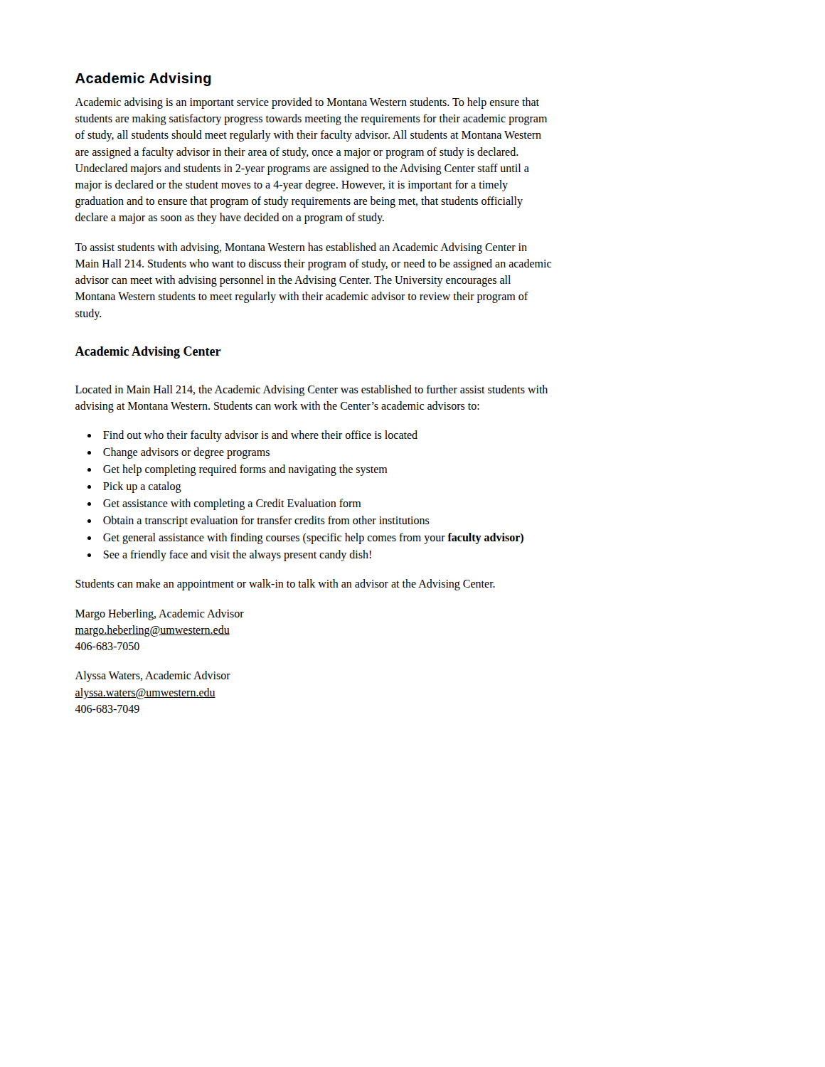Academic Advising
Academic advising is an important service provided to Montana Western students. To help ensure that students are making satisfactory progress towards meeting the requirements for their academic program of study, all students should meet regularly with their faculty advisor. All students at Montana Western are assigned a faculty advisor in their area of study, once a major or program of study is declared. Undeclared majors and students in 2-year programs are assigned to the Advising Center staff until a major is declared or the student moves to a 4-year degree. However, it is important for a timely graduation and to ensure that program of study requirements are being met, that students officially declare a major as soon as they have decided on a program of study.
To assist students with advising, Montana Western has established an Academic Advising Center in Main Hall 214. Students who want to discuss their program of study, or need to be assigned an academic advisor can meet with advising personnel in the Advising Center. The University encourages all Montana Western students to meet regularly with their academic advisor to review their program of study.
Academic Advising Center
Located in Main Hall 214, the Academic Advising Center was established to further assist students with advising at Montana Western. Students can work with the Center’s academic advisors to:
Find out who their faculty advisor is and where their office is located
Change advisors or degree programs
Get help completing required forms and navigating the system
Pick up a catalog
Get assistance with completing a Credit Evaluation form
Obtain a transcript evaluation for transfer credits from other institutions
Get general assistance with finding courses (specific help comes from your faculty advisor)
See a friendly face and visit the always present candy dish!
Students can make an appointment or walk-in to talk with an advisor at the Advising Center.
Margo Heberling, Academic Advisor margo.heberling@umwestern.edu 406-683-7050
Alyssa Waters, Academic Advisor alyssa.waters@umwestern.edu 406-683-7049